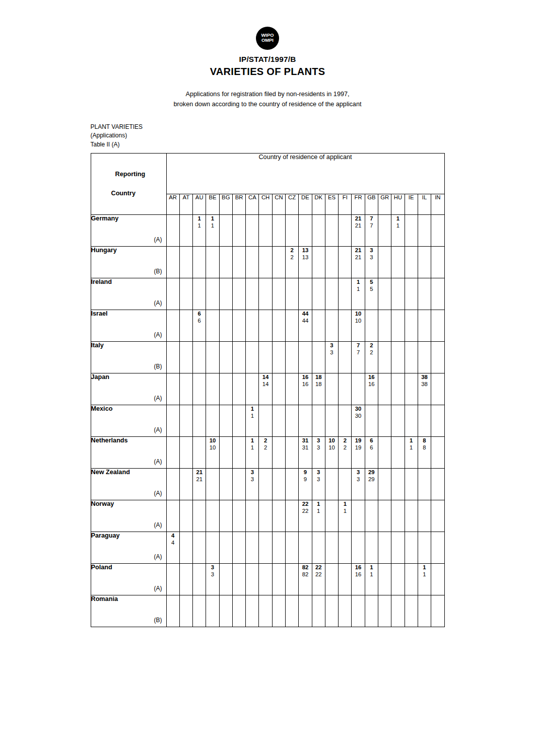WIPO OMPI
IP/STAT/1997/B
VARIETIES OF PLANTS
Applications for registration filed by non-residents in 1997,
broken down according to the country of residence of the applicant
PLANT VARIETIES
(Applications)
Table II (A)
| Reporting Country | Country of residence of applicant |
| --- | --- |
| AR | AT | AU | BE | BG | BR | CA | CH | CN | CZ | DE | DK | ES | FI | FR | GB | GR | HU | IE | IL | IN |
| Germany (A) | | | 1 1 | 1 1 | | | | | | | | | | | 21 21 | 7 7 | | 1 1 | | | |
| Hungary (B) | | | | | | | | | | 2 2 | 13 13 | | | | 21 21 | 3 3 | | | | | |
| Ireland (A) | | | | | | | | | | | | | | | 1 1 | 5 5 | | | | | |
| Israel (A) | | | 6 6 | | | | | | | | 44 44 | | | | 10 10 | | | | | | |
| Italy (B) | | | | | | | | | | | | | 3 3 | | 7 7 | 2 2 | | | | | |
| Japan (A) | | | | | | | | 14 14 | | | 16 16 | 18 18 | | | | 16 16 | | | | 38 38 | |
| Mexico (A) | | | | | | | 1 1 | | | | | | | | 30 30 | | | | | | |
| Netherlands (A) | | | | 10 10 | | | 1 1 | 2 2 | | | 31 31 | 3 3 | 10 10 | 2 2 | 19 19 | 6 6 | | | 1 1 | 8 8 | |
| New Zealand (A) | | | 21 21 | | | | 3 3 | | | | 9 9 | 3 3 | | | 3 3 | 29 29 | | | | | |
| Norway (A) | | | | | | | | | | | 22 22 | 1 1 | | 1 1 | | | | | | | |
| Paraguay (A) | 4 4 | | | | | | | | | | | | | | | | | | | | |
| Poland (A) | | | | 3 3 | | | | | | | 82 82 | 22 22 | | | 16 16 | 1 1 | | | | 1 1 | |
| Romania (B) | | | | | | | | | | | | | | | | | | | | | |